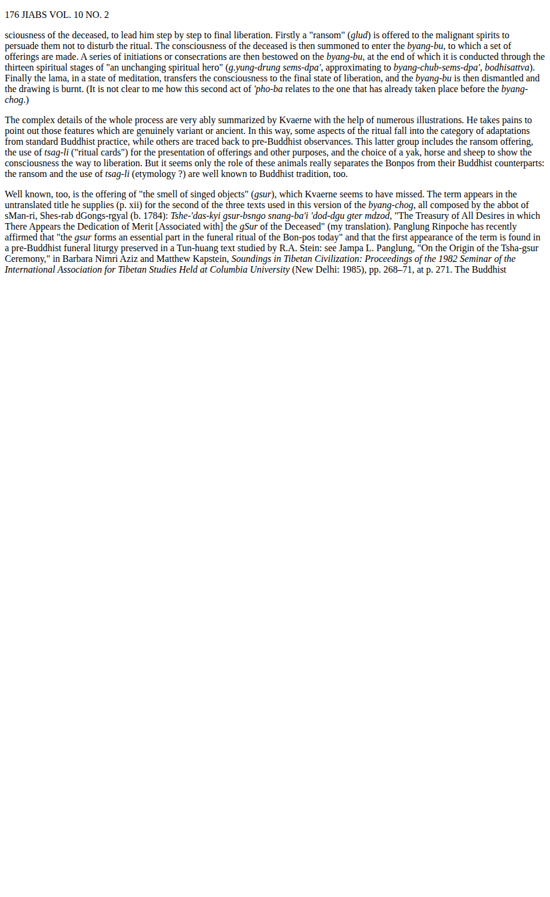176 JIABS VOL. 10 NO. 2
sciousness of the deceased, to lead him step by step to final liberation. Firstly a "ransom" (glud) is offered to the malignant spirits to persuade them not to disturb the ritual. The consciousness of the deceased is then summoned to enter the byang-bu, to which a set of offerings are made. A series of initiations or consecrations are then bestowed on the byang-bu, at the end of which it is conducted through the thirteen spiritual stages of "an unchanging spiritual hero" (g.yung-drung sems-dpa', approximating to byang-chub-sems-dpa', bodhisattva). Finally the lama, in a state of meditation, transfers the consciousness to the final state of liberation, and the byang-bu is then dismantled and the drawing is burnt. (It is not clear to me how this second act of 'pho-ba relates to the one that has already taken place before the byang-chog.)
The complex details of the whole process are very ably summarized by Kvaerne with the help of numerous illustrations. He takes pains to point out those features which are genuinely variant or ancient. In this way, some aspects of the ritual fall into the category of adaptations from standard Buddhist practice, while others are traced back to pre-Buddhist observances. This latter group includes the ransom offering, the use of tsag-li ("ritual cards") for the presentation of offerings and other purposes, and the choice of a yak, horse and sheep to show the consciousness the way to liberation. But it seems only the role of these animals really separates the Bonpos from their Buddhist counterparts: the ransom and the use of tsag-li (etymology ?) are well known to Buddhist tradition, too.
Well known, too, is the offering of "the smell of singed objects" (gsur), which Kvaerne seems to have missed. The term appears in the untranslated title he supplies (p. xii) for the second of the three texts used in this version of the byang-chog, all composed by the abbot of sMan-ri, Shes-rab dGongs-rgyal (b. 1784): Tshe-'das-kyi gsur-bsngo snang-ba'i 'dod-dgu gter mdzod, "The Treasury of All Desires in which There Appears the Dedication of Merit [Associated with] the gSur of the Deceased" (my translation). Panglung Rinpoche has recently affirmed that "the gsur forms an essential part in the funeral ritual of the Bon-pos today" and that the first appearance of the term is found in a pre-Buddhist funeral liturgy preserved in a Tun-huang text studied by R.A. Stein: see Jampa L. Panglung, "On the Origin of the Tsha-gsur Ceremony," in Barbara Nimri Aziz and Matthew Kapstein, Soundings in Tibetan Civilization: Proceedings of the 1982 Seminar of the International Association for Tibetan Studies Held at Columbia University (New Delhi: 1985), pp. 268–71, at p. 271. The Buddhist